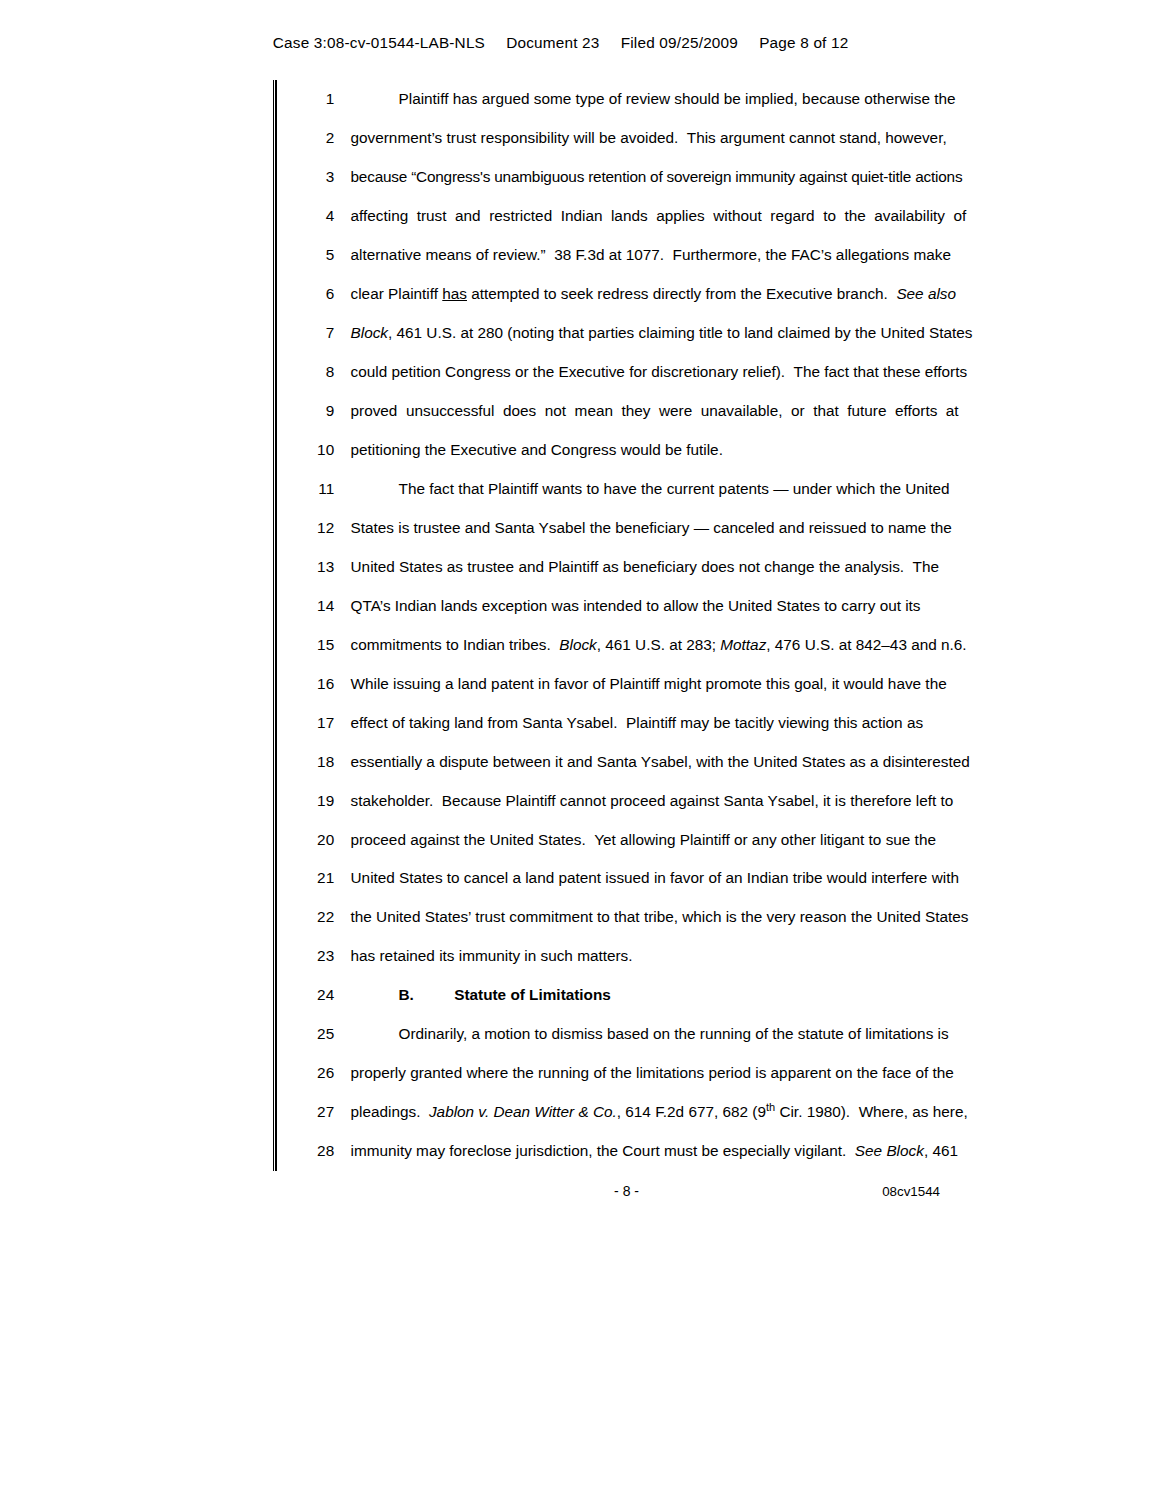Case 3:08-cv-01544-LAB-NLS Document 23 Filed 09/25/2009 Page 8 of 12
| 1 | Plaintiff has argued some type of review should be implied, because otherwise the |
| 2 | government’s trust responsibility will be avoided. This argument cannot stand, however, |
| 3 | because “Congress's unambiguous retention of sovereign immunity against quiet-title actions |
| 4 | affecting trust and restricted Indian lands applies without regard to the availability of |
| 5 | alternative means of review.” 38 F.3d at 1077. Furthermore, the FAC’s allegations make |
| 6 | clear Plaintiff has attempted to seek redress directly from the Executive branch. See also |
| 7 | Block , 461 U.S. at 280 (noting that parties claiming title to land claimed by the United States |
| 8 | could petition Congress or the Executive for discretionary relief). The fact that these efforts |
| 9 | proved unsuccessful does not mean they were unavailable, or that future efforts at |
| 10 | petitioning the Executive and Congress would be futile. |
| 11 | The fact that Plaintiff wants to have the current patents — under which the United |
| 12 | States is trustee and Santa Ysabel the beneficiary — canceled and reissued to name the |
| 13 | United States as trustee and Plaintiff as beneficiary does not change the analysis. The |
| 14 | QTA’s Indian lands exception was intended to allow the United States to carry out its |
| 15 | commitments to Indian tribes. Block , 461 U.S. at 283; Mottaz , 476 U.S. at 842–43 and n.6. |
| 16 | While issuing a land patent in favor of Plaintiff might promote this goal, it would have the |
| 17 | effect of taking land from Santa Ysabel. Plaintiff may be tacitly viewing this action as |
| 18 | essentially a dispute between it and Santa Ysabel, with the United States as a disinterested |
| 19 | stakeholder. Because Plaintiff cannot proceed against Santa Ysabel, it is therefore left to |
| 20 | proceed against the United States. Yet allowing Plaintiff or any other litigant to sue the |
| 21 | United States to cancel a land patent issued in favor of an Indian tribe would interfere with |
| 22 | the United States’ trust commitment to that tribe, which is the very reason the United States |
| 23 | has retained its immunity in such matters. |
| 24 | B. Statute of Limitations |
| 25 | Ordinarily, a motion to dismiss based on the running of the statute of limitations is |
| 26 | properly granted where the running of the limitations period is apparent on the face of the |
| 27 | pleadings. Jablon v. Dean Witter & Co. , 614 F.2d 677, 682 (9 th Cir. 1980). Where, as here, |
| 28 | immunity may foreclose jurisdiction, the Court must be especially vigilant. See Block , 461 |
- 8 -
08cv1544